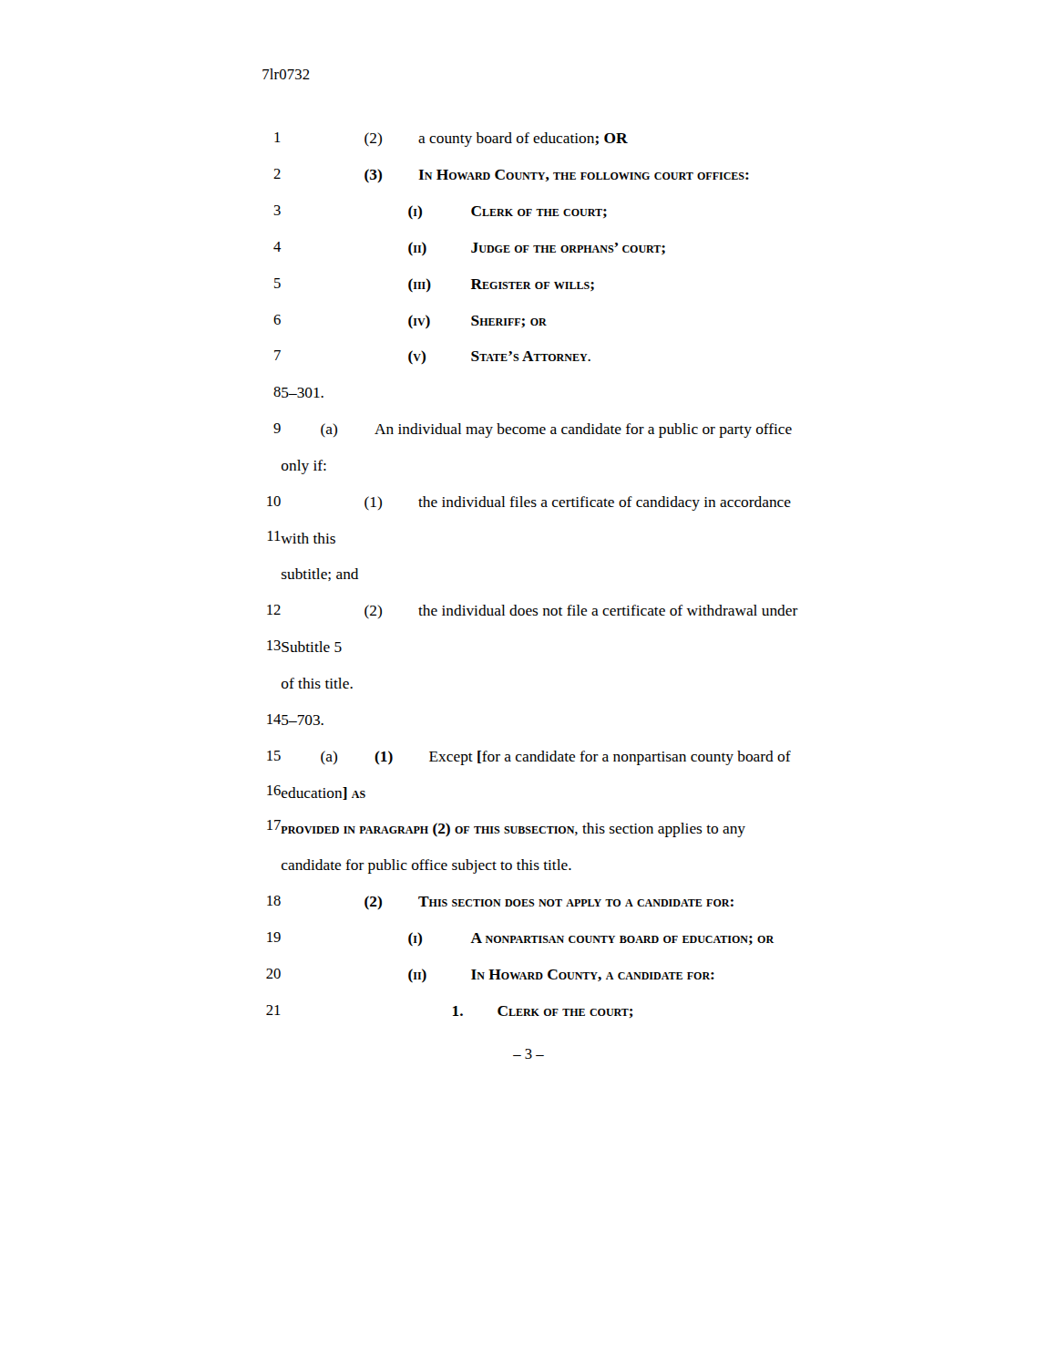7lr0732
| 1 | (2) a county board of education ; OR |
| 2 | (3) In Howard County, the following court offices: |
| 3 | (i) Clerk of the court; |
| 4 | (ii) Judge of the orphans’ court; |
| 5 | (iii) Register of wills; |
| 6 | (iv) Sheriff; or |
| 7 | (v) State’s Attorney . |
| 8 | 5–301. |
| 9 | (a) An individual may become a candidate for a public or party office only if: |
| 10 11 | (1) the individual files a certificate of candidacy in accordance with this subtitle; and |
| 12 13 | (2) the individual does not file a certificate of withdrawal under Subtitle 5 of this title. |
| 14 | 5–703. |
| 15 16 17 | (a) (1) Except [ for a candidate for a nonpartisan county board of education ] as provided in paragraph (2) of this subsection , this section applies to any candidate for public office subject to this title. |
| 18 | (2) This section does not apply to a candidate for: |
| 19 | (i) A nonpartisan county board of education; or |
| 20 | (ii) In Howard County, a candidate for: |
| 21 | 1. Clerk of the court; |
– 3 –